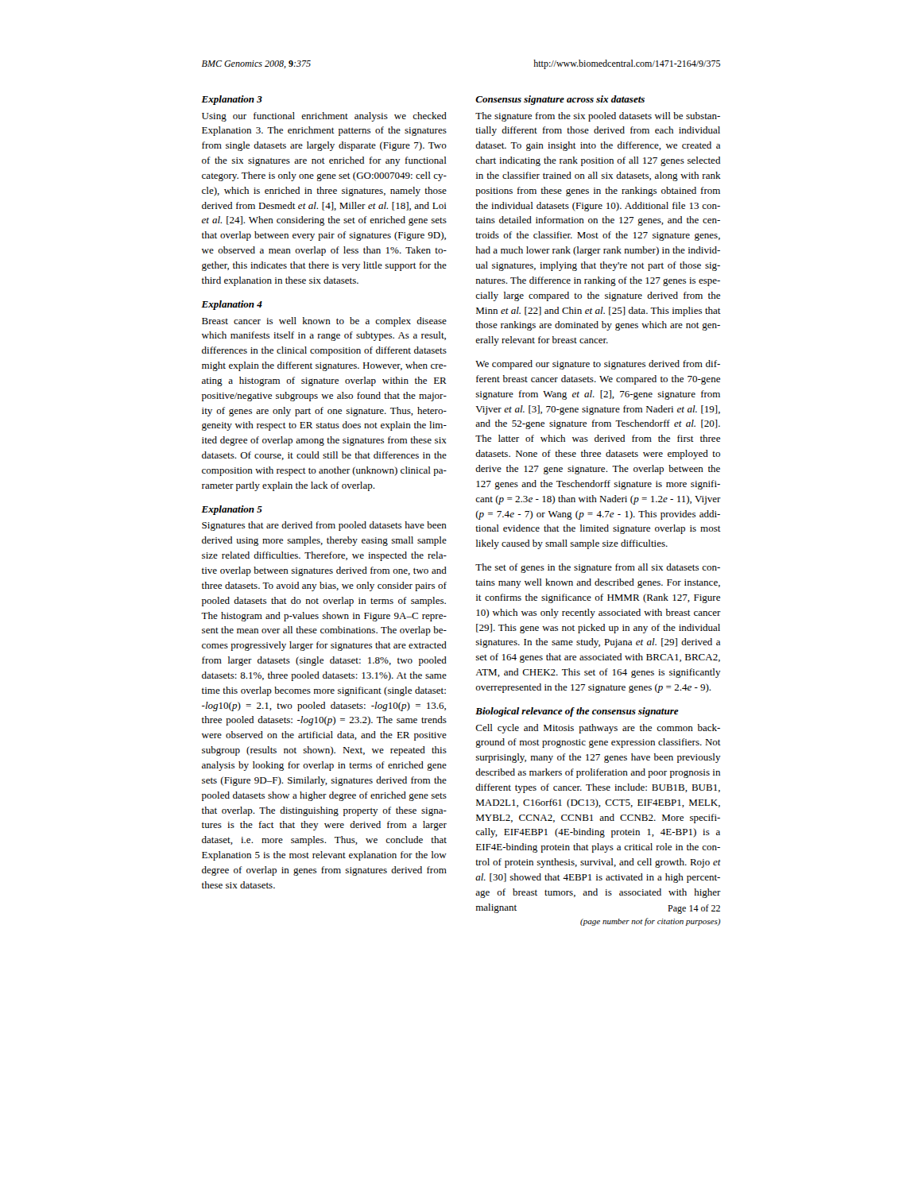BMC Genomics 2008, 9:375
http://www.biomedcentral.com/1471-2164/9/375
Explanation 3
Using our functional enrichment analysis we checked Explanation 3. The enrichment patterns of the signatures from single datasets are largely disparate (Figure 7). Two of the six signatures are not enriched for any functional category. There is only one gene set (GO:0007049: cell cycle), which is enriched in three signatures, namely those derived from Desmedt et al. [4], Miller et al. [18], and Loi et al. [24]. When considering the set of enriched gene sets that overlap between every pair of signatures (Figure 9D), we observed a mean overlap of less than 1%. Taken together, this indicates that there is very little support for the third explanation in these six datasets.
Explanation 4
Breast cancer is well known to be a complex disease which manifests itself in a range of subtypes. As a result, differences in the clinical composition of different datasets might explain the different signatures. However, when creating a histogram of signature overlap within the ER positive/negative subgroups we also found that the majority of genes are only part of one signature. Thus, heterogeneity with respect to ER status does not explain the limited degree of overlap among the signatures from these six datasets. Of course, it could still be that differences in the composition with respect to another (unknown) clinical parameter partly explain the lack of overlap.
Explanation 5
Signatures that are derived from pooled datasets have been derived using more samples, thereby easing small sample size related difficulties. Therefore, we inspected the relative overlap between signatures derived from one, two and three datasets. To avoid any bias, we only consider pairs of pooled datasets that do not overlap in terms of samples. The histogram and p-values shown in Figure 9A–C represent the mean over all these combinations. The overlap becomes progressively larger for signatures that are extracted from larger datasets (single dataset: 1.8%, two pooled datasets: 8.1%, three pooled datasets: 13.1%). At the same time this overlap becomes more significant (single dataset: -log10(p) = 2.1, two pooled datasets: -log10(p) = 13.6, three pooled datasets: -log10(p) = 23.2). The same trends were observed on the artificial data, and the ER positive subgroup (results not shown). Next, we repeated this analysis by looking for overlap in terms of enriched gene sets (Figure 9D–F). Similarly, signatures derived from the pooled datasets show a higher degree of enriched gene sets that overlap. The distinguishing property of these signatures is the fact that they were derived from a larger dataset, i.e. more samples. Thus, we conclude that Explanation 5 is the most relevant explanation for the low degree of overlap in genes from signatures derived from these six datasets.
Consensus signature across six datasets
The signature from the six pooled datasets will be substantially different from those derived from each individual dataset. To gain insight into the difference, we created a chart indicating the rank position of all 127 genes selected in the classifier trained on all six datasets, along with rank positions from these genes in the rankings obtained from the individual datasets (Figure 10). Additional file 13 contains detailed information on the 127 genes, and the centroids of the classifier. Most of the 127 signature genes, had a much lower rank (larger rank number) in the individual signatures, implying that they're not part of those signatures. The difference in ranking of the 127 genes is especially large compared to the signature derived from the Minn et al. [22] and Chin et al. [25] data. This implies that those rankings are dominated by genes which are not generally relevant for breast cancer.
We compared our signature to signatures derived from different breast cancer datasets. We compared to the 70-gene signature from Wang et al. [2], 76-gene signature from Vijver et al. [3], 70-gene signature from Naderi et al. [19], and the 52-gene signature from Teschendorff et al. [20]. The latter of which was derived from the first three datasets. None of these three datasets were employed to derive the 127 gene signature. The overlap between the 127 genes and the Teschendorff signature is more significant (p = 2.3e - 18) than with Naderi (p = 1.2e - 11), Vijver (p = 7.4e - 7) or Wang (p = 4.7e - 1). This provides additional evidence that the limited signature overlap is most likely caused by small sample size difficulties.
The set of genes in the signature from all six datasets contains many well known and described genes. For instance, it confirms the significance of HMMR (Rank 127, Figure 10) which was only recently associated with breast cancer [29]. This gene was not picked up in any of the individual signatures. In the same study, Pujana et al. [29] derived a set of 164 genes that are associated with BRCA1, BRCA2, ATM, and CHEK2. This set of 164 genes is significantly overrepresented in the 127 signature genes (p = 2.4e - 9).
Biological relevance of the consensus signature
Cell cycle and Mitosis pathways are the common background of most prognostic gene expression classifiers. Not surprisingly, many of the 127 genes have been previously described as markers of proliferation and poor prognosis in different types of cancer. These include: BUB1B, BUB1, MAD2L1, C16orf61 (DC13), CCT5, EIF4EBP1, MELK, MYBL2, CCNA2, CCNB1 and CCNB2. More specifically, EIF4EBP1 (4E-binding protein 1, 4E-BP1) is a EIF4E-binding protein that plays a critical role in the control of protein synthesis, survival, and cell growth. Rojo et al. [30] showed that 4EBP1 is activated in a high percentage of breast tumors, and is associated with higher malignant
Page 14 of 22
(page number not for citation purposes)